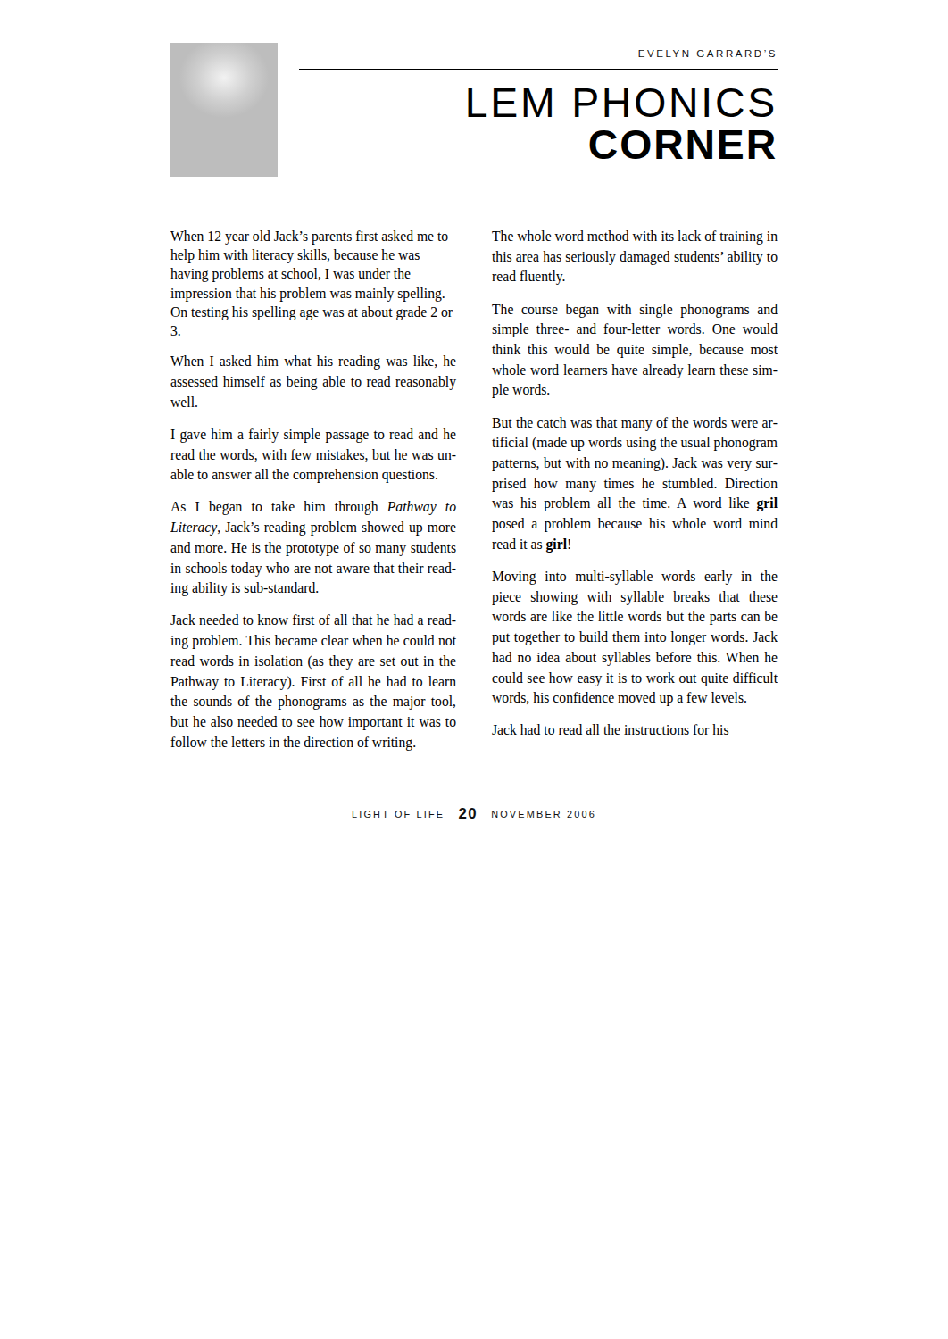Evelyn Garrard’s
LEM Phonics Corner
When 12 year old Jack’s parents first asked me to help him with literacy skills, because he was having problems at school, I was under the impression that his problem was mainly spelling. On testing his spelling age was at about grade 2 or 3.
When I asked him what his reading was like, he assessed himself as being able to read reasonably well.
I gave him a fairly simple passage to read and he read the words, with few mistakes, but he was unable to answer all the comprehension questions.
As I began to take him through Pathway to Literacy, Jack’s reading problem showed up more and more. He is the prototype of so many students in schools today who are not aware that their reading ability is sub-standard.
Jack needed to know first of all that he had a reading problem. This became clear when he could not read words in isolation (as they are set out in the Pathway to Literacy). First of all he had to learn the sounds of the phonograms as the major tool, but he also needed to see how important it was to follow the letters in the direction of writing.
The whole word method with its lack of training in this area has seriously damaged students’ ability to read fluently.
The course began with single phonograms and simple three- and four-letter words. One would think this would be quite simple, because most whole word learners have already learn these simple words.
But the catch was that many of the words were artificial (made up words using the usual phonogram patterns, but with no meaning). Jack was very surprised how many times he stumbled. Direction was his problem all the time. A word like gril posed a problem because his whole word mind read it as girl!
Moving into multi-syllable words early in the piece showing with syllable breaks that these words are like the little words but the parts can be put together to build them into longer words. Jack had no idea about syllables before this. When he could see how easy it is to work out quite difficult words, his confidence moved up a few levels.
Jack had to read all the instructions for his
Light of Life 20 November 2006